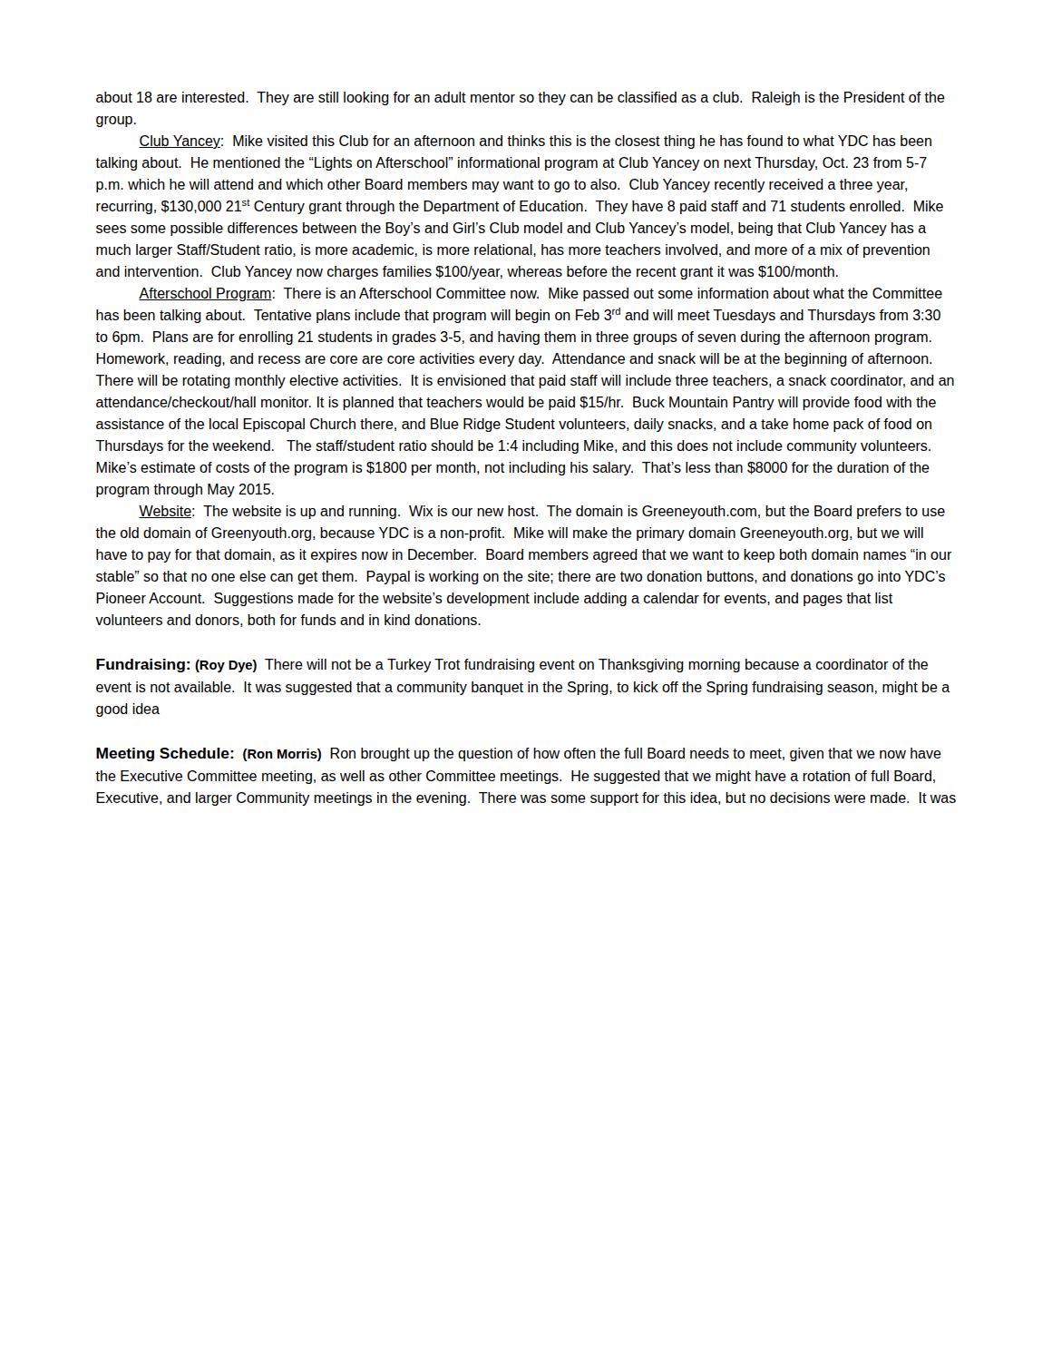about 18 are interested. They are still looking for an adult mentor so they can be classified as a club. Raleigh is the President of the group.
Club Yancey: Mike visited this Club for an afternoon and thinks this is the closest thing he has found to what YDC has been talking about. He mentioned the “Lights on Afterschool” informational program at Club Yancey on next Thursday, Oct. 23 from 5-7 p.m. which he will attend and which other Board members may want to go to also. Club Yancey recently received a three year, recurring, $130,000 21st Century grant through the Department of Education. They have 8 paid staff and 71 students enrolled. Mike sees some possible differences between the Boy’s and Girl’s Club model and Club Yancey’s model, being that Club Yancey has a much larger Staff/Student ratio, is more academic, is more relational, has more teachers involved, and more of a mix of prevention and intervention. Club Yancey now charges families $100/year, whereas before the recent grant it was $100/month.
Afterschool Program: There is an Afterschool Committee now. Mike passed out some information about what the Committee has been talking about. Tentative plans include that program will begin on Feb 3rd and will meet Tuesdays and Thursdays from 3:30 to 6pm. Plans are for enrolling 21 students in grades 3-5, and having them in three groups of seven during the afternoon program. Homework, reading, and recess are core are core activities every day. Attendance and snack will be at the beginning of afternoon. There will be rotating monthly elective activities. It is envisioned that paid staff will include three teachers, a snack coordinator, and an attendance/checkout/hall monitor. It is planned that teachers would be paid $15/hr. Buck Mountain Pantry will provide food with the assistance of the local Episcopal Church there, and Blue Ridge Student volunteers, daily snacks, and a take home pack of food on Thursdays for the weekend. The staff/student ratio should be 1:4 including Mike, and this does not include community volunteers. Mike’s estimate of costs of the program is $1800 per month, not including his salary. That’s less than $8000 for the duration of the program through May 2015.
Website: The website is up and running. Wix is our new host. The domain is Greeneyouth.com, but the Board prefers to use the old domain of Greenyouth.org, because YDC is a non-profit. Mike will make the primary domain Greeneyouth.org, but we will have to pay for that domain, as it expires now in December. Board members agreed that we want to keep both domain names “in our stable” so that no one else can get them. Paypal is working on the site; there are two donation buttons, and donations go into YDC’s Pioneer Account. Suggestions made for the website’s development include adding a calendar for events, and pages that list volunteers and donors, both for funds and in kind donations.
Fundraising: (Roy Dye) There will not be a Turkey Trot fundraising event on Thanksgiving morning because a coordinator of the event is not available. It was suggested that a community banquet in the Spring, to kick off the Spring fundraising season, might be a good idea
Meeting Schedule: (Ron Morris) Ron brought up the question of how often the full Board needs to meet, given that we now have the Executive Committee meeting, as well as other Committee meetings. He suggested that we might have a rotation of full Board, Executive, and larger Community meetings in the evening. There was some support for this idea, but no decisions were made. It was